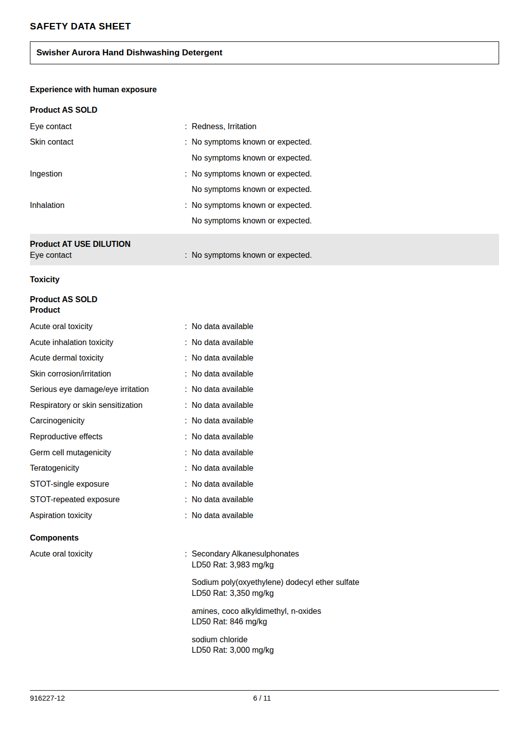SAFETY DATA SHEET
Swisher Aurora Hand Dishwashing Detergent
Experience with human exposure
Product AS SOLD
| Eye contact | : | Redness, Irritation |
| Skin contact | : | No symptoms known or expected. |
| | | No symptoms known or expected. |
| Ingestion | : | No symptoms known or expected. |
| | | No symptoms known or expected. |
| Inhalation | : | No symptoms known or expected. |
| | | No symptoms known or expected. |
| Product AT USE DILUTION Eye contact | : | No symptoms known or expected. |
Toxicity
Product AS SOLD
Product
| Acute oral toxicity | : | No data available |
| Acute inhalation toxicity | : | No data available |
| Acute dermal toxicity | : | No data available |
| Skin corrosion/irritation | : | No data available |
| Serious eye damage/eye irritation | : | No data available |
| Respiratory or skin sensitization | : | No data available |
| Carcinogenicity | : | No data available |
| Reproductive effects | : | No data available |
| Germ cell mutagenicity | : | No data available |
| Teratogenicity | : | No data available |
| STOT-single exposure | : | No data available |
| STOT-repeated exposure | : | No data available |
| Aspiration toxicity | : | No data available |
Components
| Acute oral toxicity | : | Secondary Alkanesulphonates LD50 Rat: 3,983 mg/kg Sodium poly(oxyethylene) dodecyl ether sulfate LD50 Rat: 3,350 mg/kg amines, coco alkyldimethyl, n-oxides LD50 Rat: 846 mg/kg sodium chloride LD50 Rat: 3,000 mg/kg |
916227-12
6 / 11